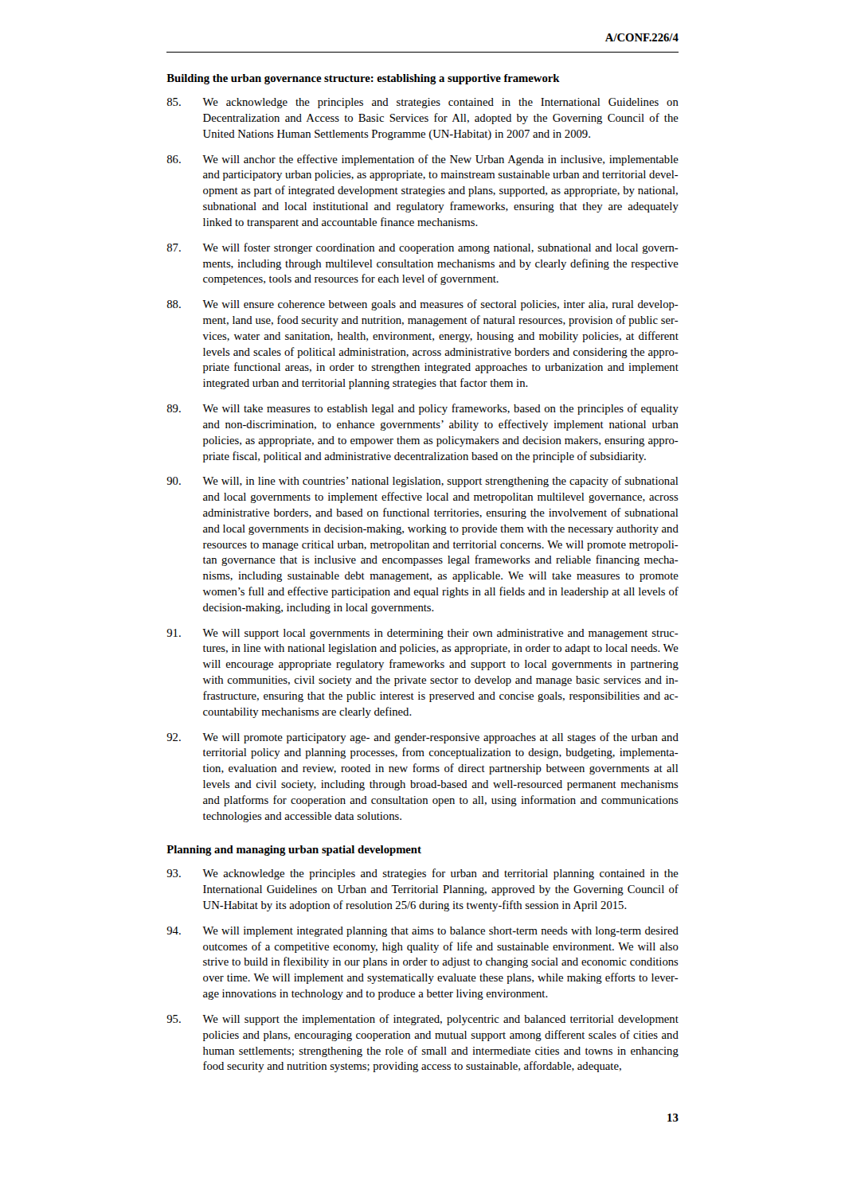A/CONF.226/4
Building the urban governance structure: establishing a supportive framework
85. We acknowledge the principles and strategies contained in the International Guidelines on Decentralization and Access to Basic Services for All, adopted by the Governing Council of the United Nations Human Settlements Programme (UN-Habitat) in 2007 and in 2009.
86. We will anchor the effective implementation of the New Urban Agenda in inclusive, implementable and participatory urban policies, as appropriate, to mainstream sustainable urban and territorial development as part of integrated development strategies and plans, supported, as appropriate, by national, subnational and local institutional and regulatory frameworks, ensuring that they are adequately linked to transparent and accountable finance mechanisms.
87. We will foster stronger coordination and cooperation among national, subnational and local governments, including through multilevel consultation mechanisms and by clearly defining the respective competences, tools and resources for each level of government.
88. We will ensure coherence between goals and measures of sectoral policies, inter alia, rural development, land use, food security and nutrition, management of natural resources, provision of public services, water and sanitation, health, environment, energy, housing and mobility policies, at different levels and scales of political administration, across administrative borders and considering the appropriate functional areas, in order to strengthen integrated approaches to urbanization and implement integrated urban and territorial planning strategies that factor them in.
89. We will take measures to establish legal and policy frameworks, based on the principles of equality and non-discrimination, to enhance governments’ ability to effectively implement national urban policies, as appropriate, and to empower them as policymakers and decision makers, ensuring appropriate fiscal, political and administrative decentralization based on the principle of subsidiarity.
90. We will, in line with countries’ national legislation, support strengthening the capacity of subnational and local governments to implement effective local and metropolitan multilevel governance, across administrative borders, and based on functional territories, ensuring the involvement of subnational and local governments in decision-making, working to provide them with the necessary authority and resources to manage critical urban, metropolitan and territorial concerns. We will promote metropolitan governance that is inclusive and encompasses legal frameworks and reliable financing mechanisms, including sustainable debt management, as applicable. We will take measures to promote women’s full and effective participation and equal rights in all fields and in leadership at all levels of decision-making, including in local governments.
91. We will support local governments in determining their own administrative and management structures, in line with national legislation and policies, as appropriate, in order to adapt to local needs. We will encourage appropriate regulatory frameworks and support to local governments in partnering with communities, civil society and the private sector to develop and manage basic services and infrastructure, ensuring that the public interest is preserved and concise goals, responsibilities and accountability mechanisms are clearly defined.
92. We will promote participatory age- and gender-responsive approaches at all stages of the urban and territorial policy and planning processes, from conceptualization to design, budgeting, implementation, evaluation and review, rooted in new forms of direct partnership between governments at all levels and civil society, including through broad-based and well-resourced permanent mechanisms and platforms for cooperation and consultation open to all, using information and communications technologies and accessible data solutions.
Planning and managing urban spatial development
93. We acknowledge the principles and strategies for urban and territorial planning contained in the International Guidelines on Urban and Territorial Planning, approved by the Governing Council of UN-Habitat by its adoption of resolution 25/6 during its twenty-fifth session in April 2015.
94. We will implement integrated planning that aims to balance short-term needs with long-term desired outcomes of a competitive economy, high quality of life and sustainable environment. We will also strive to build in flexibility in our plans in order to adjust to changing social and economic conditions over time. We will implement and systematically evaluate these plans, while making efforts to leverage innovations in technology and to produce a better living environment.
95. We will support the implementation of integrated, polycentric and balanced territorial development policies and plans, encouraging cooperation and mutual support among different scales of cities and human settlements; strengthening the role of small and intermediate cities and towns in enhancing food security and nutrition systems; providing access to sustainable, affordable, adequate,
13